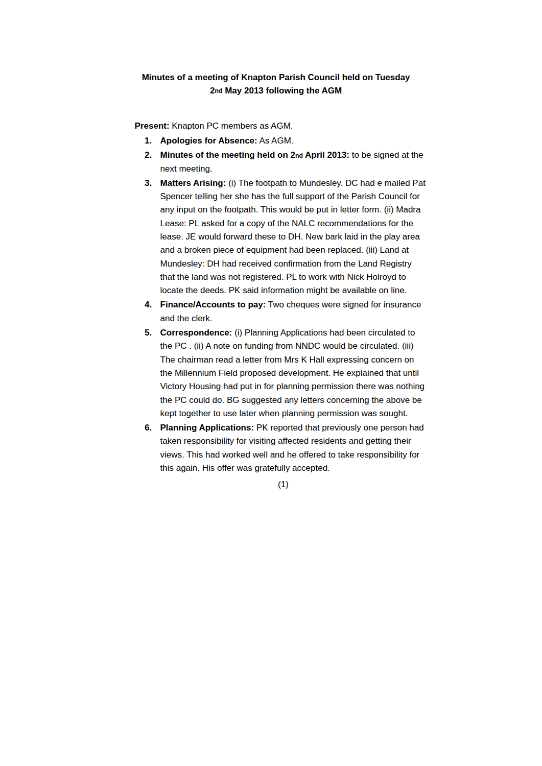Minutes of a meeting of Knapton Parish Council held on Tuesday 2nd May 2013 following the AGM
Present: Knapton PC members as AGM.
Apologies for Absence: As AGM.
Minutes of the meeting held on 2nd April 2013: to be signed at the next meeting.
Matters Arising: (i) The footpath to Mundesley. DC had e mailed Pat Spencer telling her she has the full support of the Parish Council for any input on the footpath. This would be put in letter form. (ii) Madra Lease: PL asked for a copy of the NALC recommendations for the lease. JE would forward these to DH. New bark laid in the play area and a broken piece of equipment had been replaced. (iii) Land at Mundesley: DH had received confirmation from the Land Registry that the land was not registered. PL to work with Nick Holroyd to locate the deeds. PK said information might be available on line.
Finance/Accounts to pay: Two cheques were signed for insurance and the clerk.
Correspondence: (i) Planning Applications had been circulated to the PC . (ii) A note on funding from NNDC would be circulated. (iii) The chairman read a letter from Mrs K Hall expressing concern on the Millennium Field proposed development. He explained that until Victory Housing had put in for planning permission there was nothing the PC could do. BG suggested any letters concerning the above be kept together to use later when planning permission was sought.
Planning Applications: PK reported that previously one person had taken responsibility for visiting affected residents and getting their views. This had worked well and he offered to take responsibility for this again. His offer was gratefully accepted.
(1)